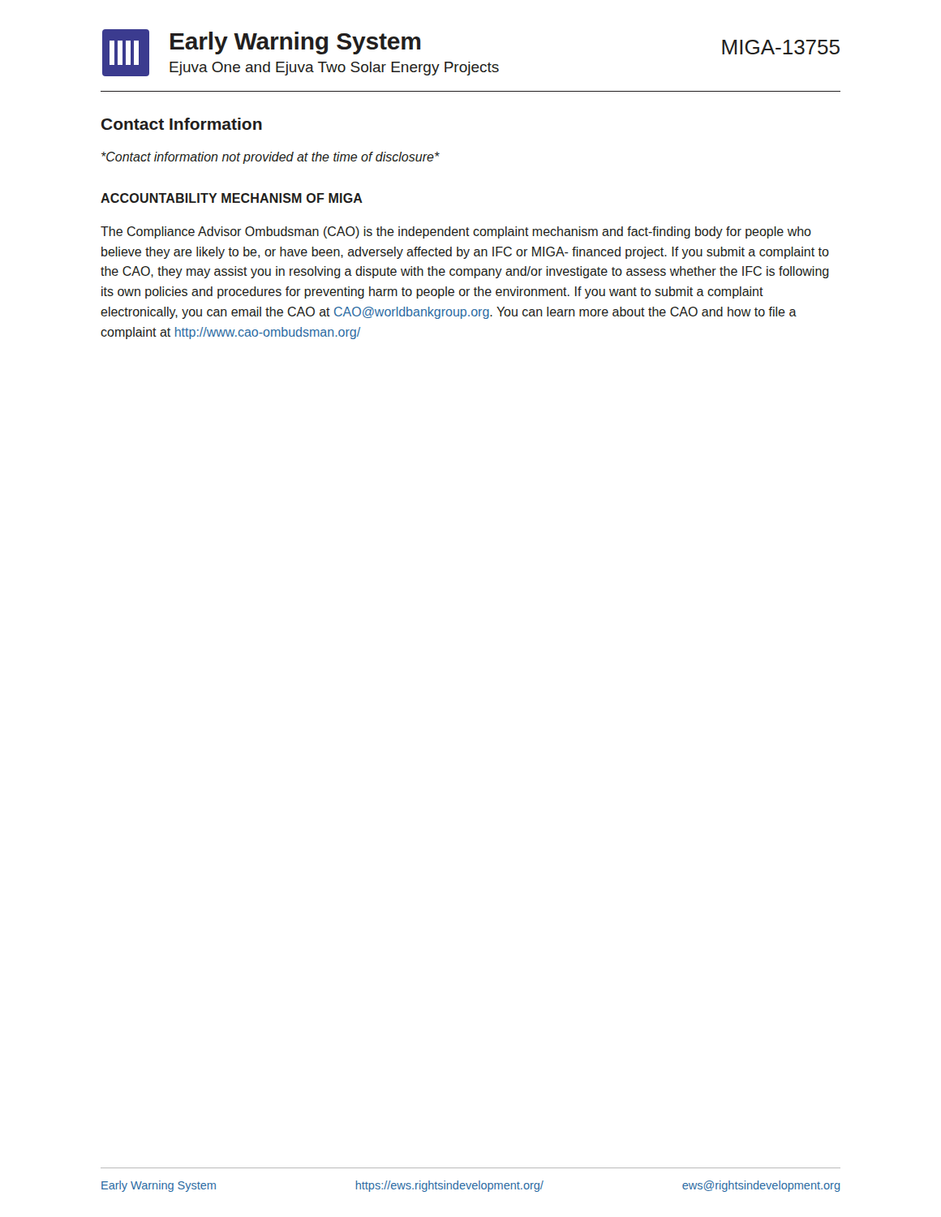Early Warning System
Ejuva One and Ejuva Two Solar Energy Projects
MIGA-13755
Contact Information
*Contact information not provided at the time of disclosure*
Accountability Mechanism of MIGA
The Compliance Advisor Ombudsman (CAO) is the independent complaint mechanism and fact-finding body for people who believe they are likely to be, or have been, adversely affected by an IFC or MIGA- financed project. If you submit a complaint to the CAO, they may assist you in resolving a dispute with the company and/or investigate to assess whether the IFC is following its own policies and procedures for preventing harm to people or the environment. If you want to submit a complaint electronically, you can email the CAO at CAO@worldbankgroup.org. You can learn more about the CAO and how to file a complaint at http://www.cao-ombudsman.org/
Early Warning System
https://ews.rightsindevelopment.org/
ews@rightsindevelopment.org